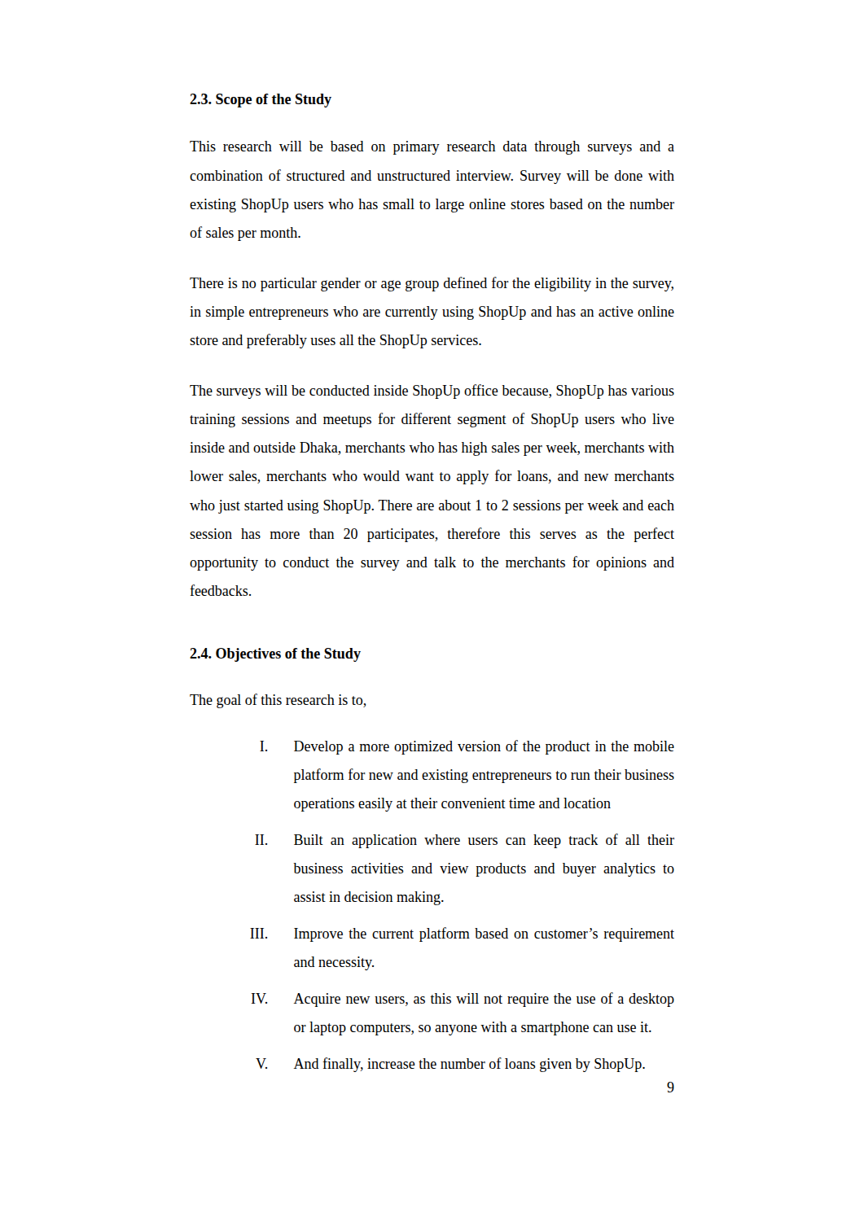2.3. Scope of the Study
This research will be based on primary research data through surveys and a combination of structured and unstructured interview. Survey will be done with existing ShopUp users who has small to large online stores based on the number of sales per month.
There is no particular gender or age group defined for the eligibility in the survey, in simple entrepreneurs who are currently using ShopUp and has an active online store and preferably uses all the ShopUp services.
The surveys will be conducted inside ShopUp office because, ShopUp has various training sessions and meetups for different segment of ShopUp users who live inside and outside Dhaka, merchants who has high sales per week, merchants with lower sales, merchants who would want to apply for loans, and new merchants who just started using ShopUp. There are about 1 to 2 sessions per week and each session has more than 20 participates, therefore this serves as the perfect opportunity to conduct the survey and talk to the merchants for opinions and feedbacks.
2.4. Objectives of the Study
The goal of this research is to,
Develop a more optimized version of the product in the mobile platform for new and existing entrepreneurs to run their business operations easily at their convenient time and location
Built an application where users can keep track of all their business activities and view products and buyer analytics to assist in decision making.
Improve the current platform based on customer’s requirement and necessity.
Acquire new users, as this will not require the use of a desktop or laptop computers, so anyone with a smartphone can use it.
And finally, increase the number of loans given by ShopUp.
9